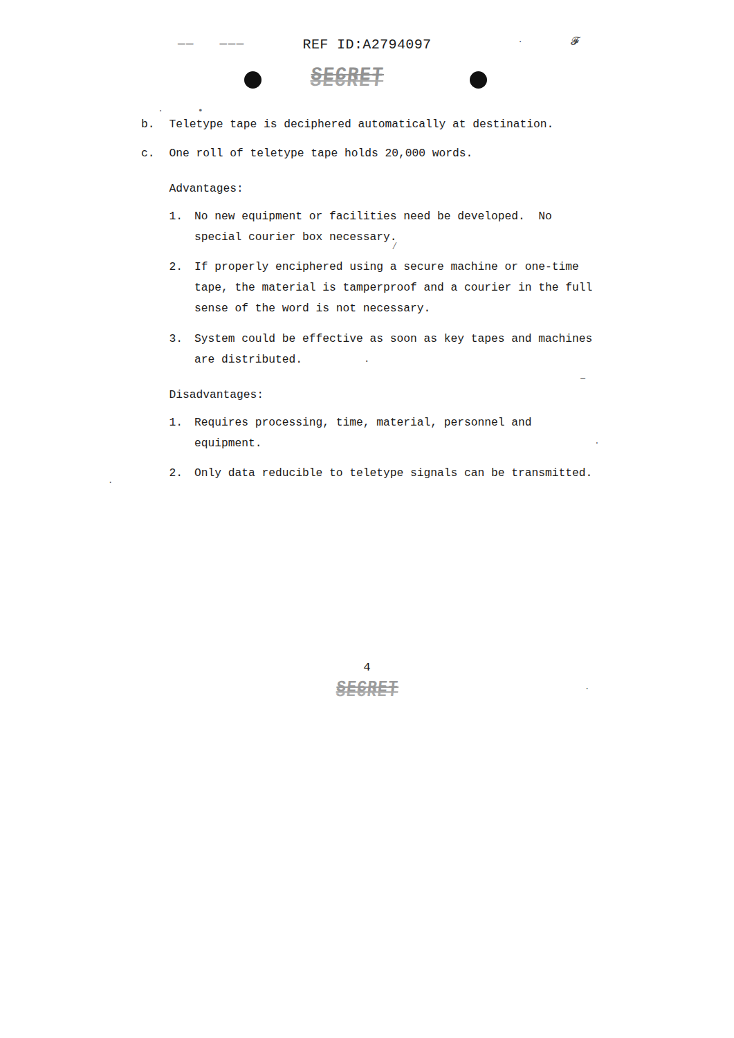—— ——— REF ID:A2794097 · 𝓕
· • SECRETSECRET
b.
Teletype tape is deciphered automatically at destination.
c.
One roll of teletype tape holds 20,000 words.
Advantages:
1.
No new equipment or facilities need be developed. No
special courier box necessary.
2.
If properly enciphered using a secure machine or one-time
tape, the material is tamperproof and a courier in the full
sense of the word is not necessary.
3.
System could be effective as soon as key tapes and machines
are distributed.
Disadvantages:
1.
Requires processing, time, material, personnel and equipment.
2.
Only data reducible to teletype signals can be transmitted.
⁄ · – · ·
4
SECRETSECRET
·